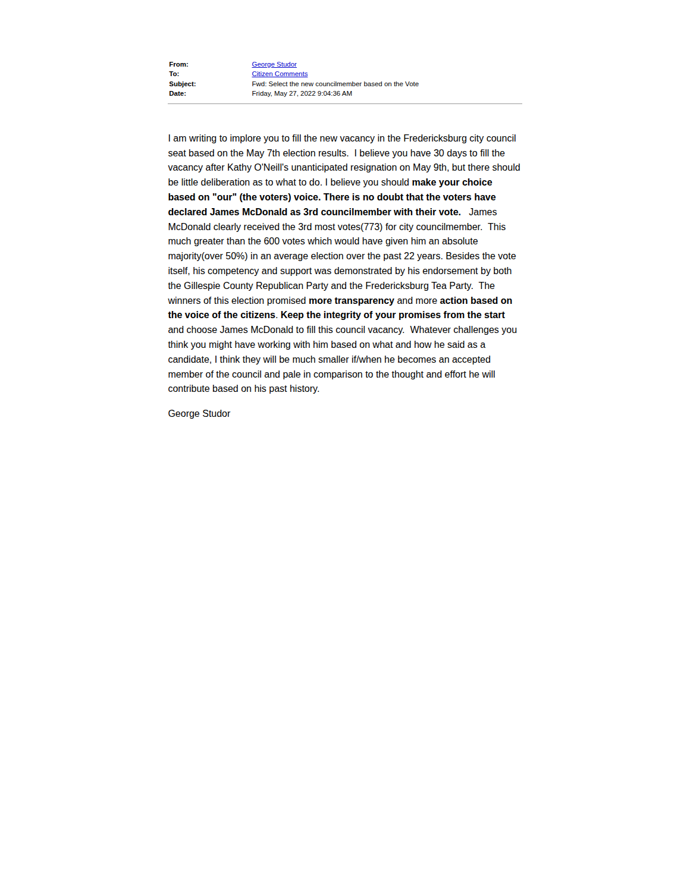| From: | George Studor |
| To: | Citizen Comments |
| Subject: | Fwd: Select the new councilmember based on the Vote |
| Date: | Friday, May 27, 2022 9:04:36 AM |
I am writing to implore you to fill the new vacancy in the Fredericksburg city council seat based on the May 7th election results. I believe you have 30 days to fill the vacancy after Kathy O'Neill's unanticipated resignation on May 9th, but there should be little deliberation as to what to do. I believe you should make your choice based on "our" (the voters) voice. There is no doubt that the voters have declared James McDonald as 3rd councilmember with their vote. James McDonald clearly received the 3rd most votes(773) for city councilmember. This much greater than the 600 votes which would have given him an absolute majority(over 50%) in an average election over the past 22 years. Besides the vote itself, his competency and support was demonstrated by his endorsement by both the Gillespie County Republican Party and the Fredericksburg Tea Party. The winners of this election promised more transparency and more action based on the voice of the citizens. Keep the integrity of your promises from the start and choose James McDonald to fill this council vacancy. Whatever challenges you think you might have working with him based on what and how he said as a candidate, I think they will be much smaller if/when he becomes an accepted member of the council and pale in comparison to the thought and effort he will contribute based on his past history.
George Studor